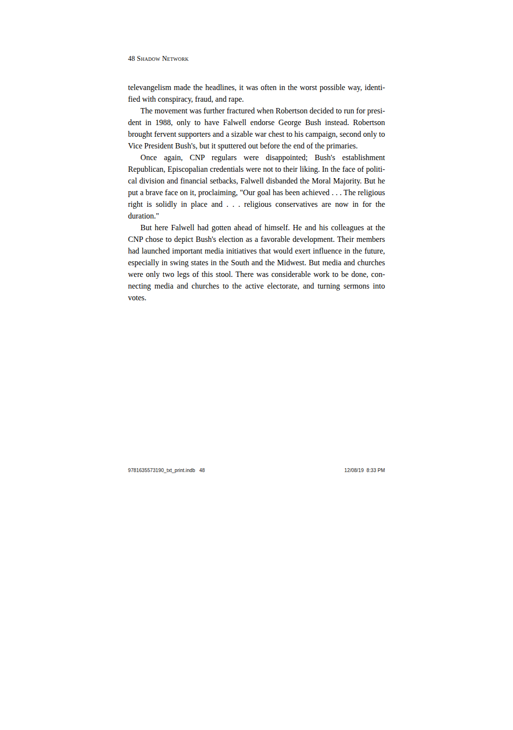48 Shadow Network
televangelism made the headlines, it was often in the worst possible way, identified with conspiracy, fraud, and rape.
The movement was further fractured when Robertson decided to run for president in 1988, only to have Falwell endorse George Bush instead. Robertson brought fervent supporters and a sizable war chest to his campaign, second only to Vice President Bush's, but it sputtered out before the end of the primaries.
Once again, CNP regulars were disappointed; Bush's establishment Republican, Episcopalian credentials were not to their liking. In the face of political division and financial setbacks, Falwell disbanded the Moral Majority. But he put a brave face on it, proclaiming, "Our goal has been achieved . . . The religious right is solidly in place and . . . religious conservatives are now in for the duration."
But here Falwell had gotten ahead of himself. He and his colleagues at the CNP chose to depict Bush's election as a favorable development. Their members had launched important media initiatives that would exert influence in the future, especially in swing states in the South and the Midwest. But media and churches were only two legs of this stool. There was considerable work to be done, connecting media and churches to the active electorate, and turning sermons into votes.
9781635573190_txt_print.indb 48
12/08/19 8:33 PM